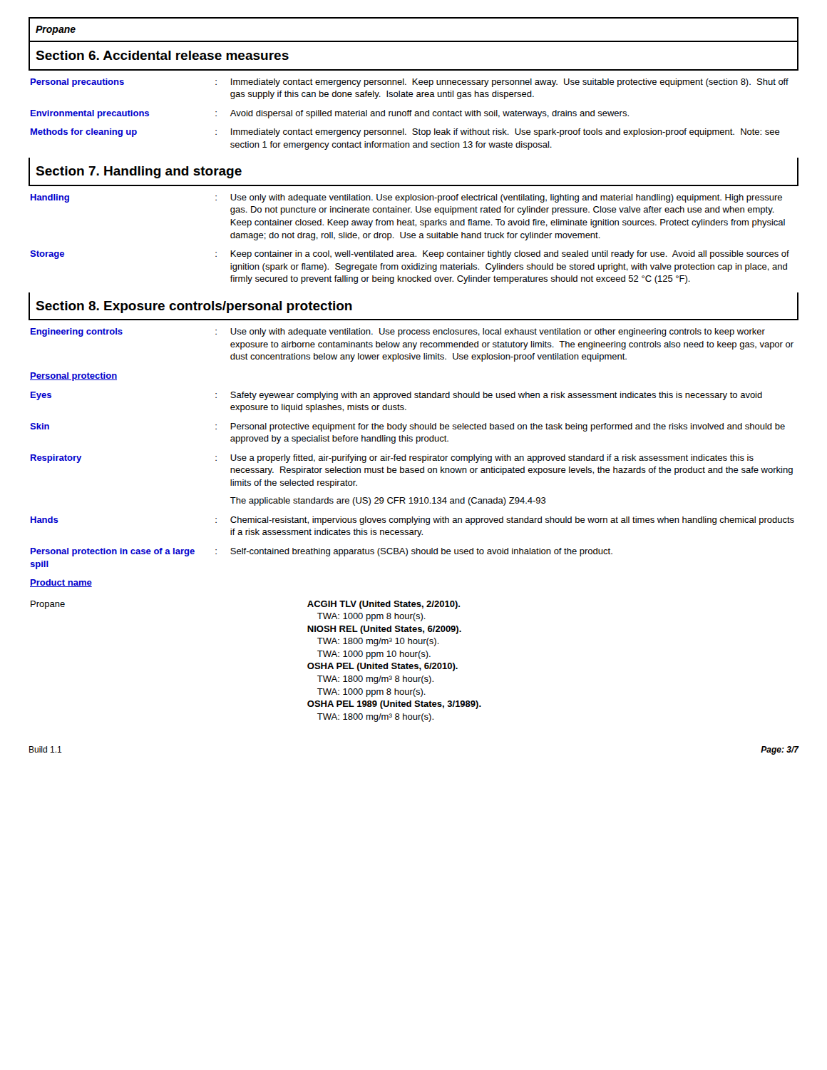Propane
Section 6. Accidental release measures
| Personal precautions | : | Immediately contact emergency personnel. Keep unnecessary personnel away. Use suitable protective equipment (section 8). Shut off gas supply if this can be done safely. Isolate area until gas has dispersed. |
| Environmental precautions | : | Avoid dispersal of spilled material and runoff and contact with soil, waterways, drains and sewers. |
| Methods for cleaning up | : | Immediately contact emergency personnel. Stop leak if without risk. Use spark-proof tools and explosion-proof equipment. Note: see section 1 for emergency contact information and section 13 for waste disposal. |
Section 7. Handling and storage
| Handling | : | Use only with adequate ventilation. Use explosion-proof electrical (ventilating, lighting and material handling) equipment. High pressure gas. Do not puncture or incinerate container. Use equipment rated for cylinder pressure. Close valve after each use and when empty. Keep container closed. Keep away from heat, sparks and flame. To avoid fire, eliminate ignition sources. Protect cylinders from physical damage; do not drag, roll, slide, or drop. Use a suitable hand truck for cylinder movement. |
| Storage | : | Keep container in a cool, well-ventilated area. Keep container tightly closed and sealed until ready for use. Avoid all possible sources of ignition (spark or flame). Segregate from oxidizing materials. Cylinders should be stored upright, with valve protection cap in place, and firmly secured to prevent falling or being knocked over. Cylinder temperatures should not exceed 52 °C (125 °F). |
Section 8. Exposure controls/personal protection
| Engineering controls | : | Use only with adequate ventilation. Use process enclosures, local exhaust ventilation or other engineering controls to keep worker exposure to airborne contaminants below any recommended or statutory limits. The engineering controls also need to keep gas, vapor or dust concentrations below any lower explosive limits. Use explosion-proof ventilation equipment. |
| Personal protection |
| Eyes | : | Safety eyewear complying with an approved standard should be used when a risk assessment indicates this is necessary to avoid exposure to liquid splashes, mists or dusts. |
| Skin | : | Personal protective equipment for the body should be selected based on the task being performed and the risks involved and should be approved by a specialist before handling this product. |
| Respiratory | : | Use a properly fitted, air-purifying or air-fed respirator complying with an approved standard if a risk assessment indicates this is necessary. Respirator selection must be based on known or anticipated exposure levels, the hazards of the product and the safe working limits of the selected respirator. The applicable standards are (US) 29 CFR 1910.134 and (Canada) Z94.4-93 |
| Hands | : | Chemical-resistant, impervious gloves complying with an approved standard should be worn at all times when handling chemical products if a risk assessment indicates this is necessary. |
| Personal protection in case of a large spill | : | Self-contained breathing apparatus (SCBA) should be used to avoid inhalation of the product. |
| Product name |
| Propane | ACGIH TLV (United States, 2/2010). TWA: 1000 ppm 8 hour(s). NIOSH REL (United States, 6/2009). TWA: 1800 mg/m³ 10 hour(s). TWA: 1000 ppm 10 hour(s). OSHA PEL (United States, 6/2010). TWA: 1800 mg/m³ 8 hour(s). TWA: 1000 ppm 8 hour(s). OSHA PEL 1989 (United States, 3/1989). TWA: 1800 mg/m³ 8 hour(s). |
Build 1.1
Page: 3/7